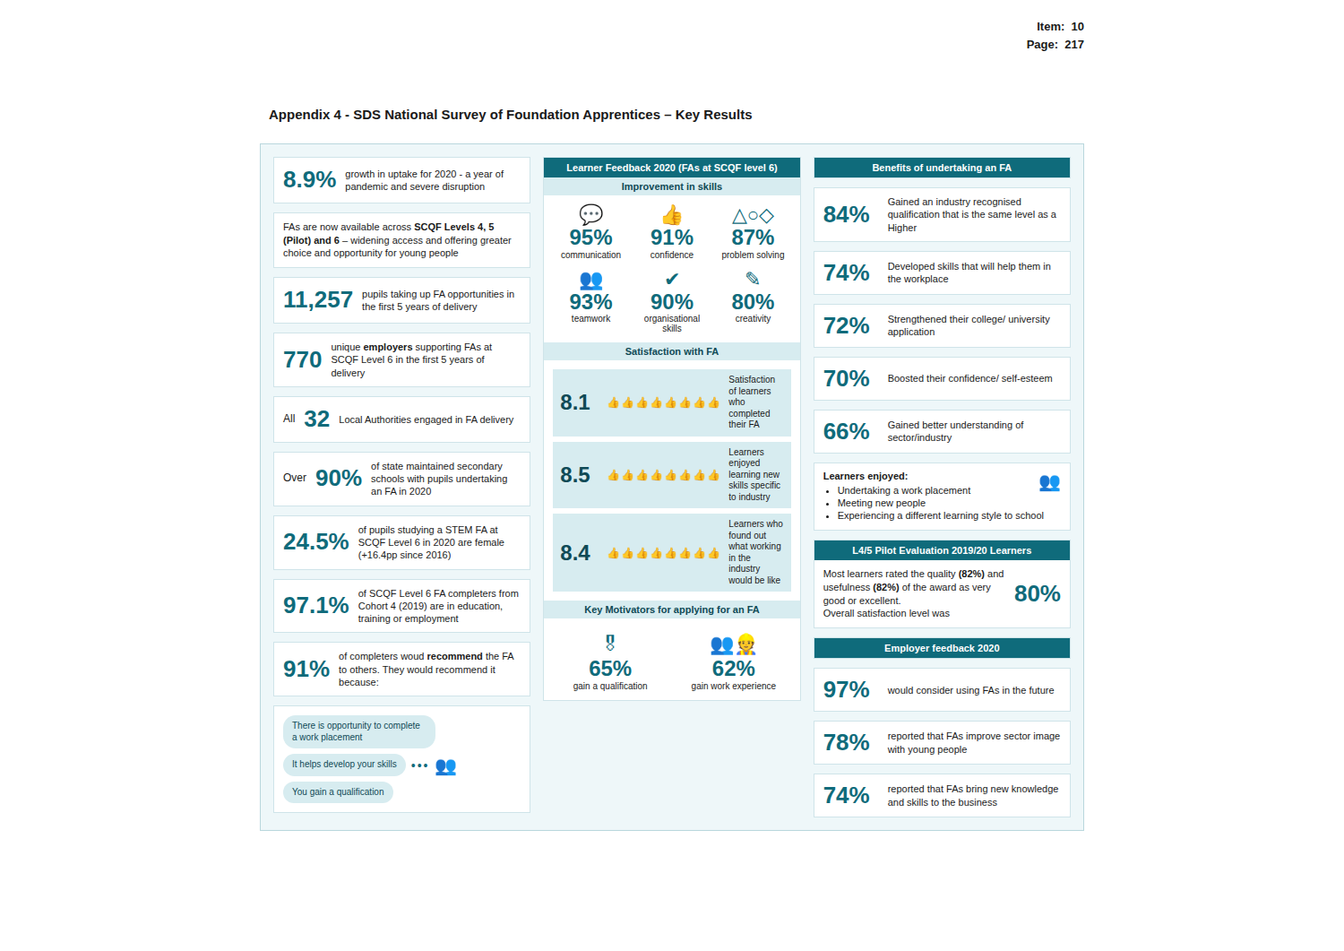Item: 10
Page: 217
Appendix 4 - SDS National Survey of Foundation Apprentices – Key Results
8.9% growth in uptake for 2020 - a year of pandemic and severe disruption
FAs are now available across SCQF Levels 4, 5 (Pilot) and 6 – widening access and offering greater choice and opportunity for young people
11,257 pupils taking up FA opportunities in the first 5 years of delivery
770 unique employers supporting FAs at SCQF Level 6 in the first 5 years of delivery
All 32 Local Authorities engaged in FA delivery
Over 90% of state maintained secondary schools with pupils undertaking an FA in 2020
24.5% of pupils studying a STEM FA at SCQF Level 6 in 2020 are female (+16.4pp since 2016)
97.1% of SCQF Level 6 FA completers from Cohort 4 (2019) are in education, training or employment
91% of completers woud recommend the FA to others. They would recommend it because:
There is opportunity to complete a work placement
It helps develop your skills
••• 👥
You gain a qualification
Learner Feedback 2020 (FAs at SCQF level 6)
Improvement in skills
💬
95%
communication
👍
91%
confidence
△○◇
87%
problem solving
👥
93%
teamwork
✔
90%
organisational skills
✎
80%
creativity
Satisfaction with FA
8.1 👍👍👍👍👍👍👍👍 Satisfaction of learners who completed their FA
8.5 👍👍👍👍👍👍👍👍 Learners enjoyed learning new skills specific to industry
8.4 👍👍👍👍👍👍👍👍 Learners who found out what working in the industry would be like
Key Motivators for applying for an FA
🎖
65%
gain a qualification
👥👷
62%
gain work experience
Benefits of undertaking an FA
84% Gained an industry recognised qualification that is the same level as a Higher
74% Developed skills that will help them in the workplace
72% Strengthened their college/ university application
70% Boosted their confidence/ self-esteem
66% Gained better understanding of sector/industry
Learners enjoyed: 👥
Undertaking a work placement
Meeting new people
Experiencing a different learning style to school
L4/5 Pilot Evaluation 2019/20 Learners
Most learners rated the quality (82%) and usefulness (82%) of the award as very good or excellent.
Overall satisfaction level was 80%
Employer feedback 2020
97% would consider using FAs in the future
78% reported that FAs improve sector image with young people
74% reported that FAs bring new knowledge and skills to the business